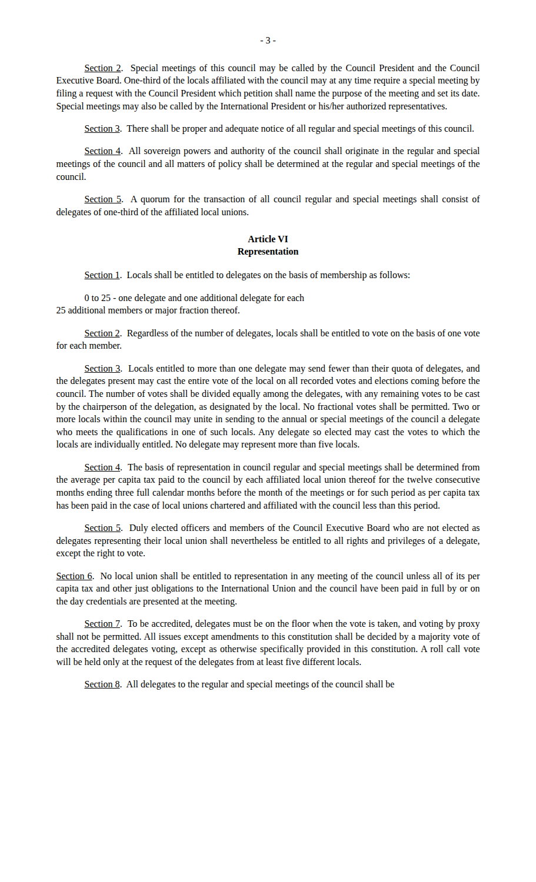- 3 -
Section 2. Special meetings of this council may be called by the Council President and the Council Executive Board. One-third of the locals affiliated with the council may at any time require a special meeting by filing a request with the Council President which petition shall name the purpose of the meeting and set its date. Special meetings may also be called by the International President or his/her authorized representatives.
Section 3. There shall be proper and adequate notice of all regular and special meetings of this council.
Section 4. All sovereign powers and authority of the council shall originate in the regular and special meetings of the council and all matters of policy shall be determined at the regular and special meetings of the council.
Section 5. A quorum for the transaction of all council regular and special meetings shall consist of delegates of one-third of the affiliated local unions.
Article VI
Representation
Section 1. Locals shall be entitled to delegates on the basis of membership as follows:
0 to 25 - one delegate and one additional delegate for each
25 additional members or major fraction thereof.
Section 2. Regardless of the number of delegates, locals shall be entitled to vote on the basis of one vote for each member.
Section 3. Locals entitled to more than one delegate may send fewer than their quota of delegates, and the delegates present may cast the entire vote of the local on all recorded votes and elections coming before the council. The number of votes shall be divided equally among the delegates, with any remaining votes to be cast by the chairperson of the delegation, as designated by the local. No fractional votes shall be permitted. Two or more locals within the council may unite in sending to the annual or special meetings of the council a delegate who meets the qualifications in one of such locals. Any delegate so elected may cast the votes to which the locals are individually entitled. No delegate may represent more than five locals.
Section 4. The basis of representation in council regular and special meetings shall be determined from the average per capita tax paid to the council by each affiliated local union thereof for the twelve consecutive months ending three full calendar months before the month of the meetings or for such period as per capita tax has been paid in the case of local unions chartered and affiliated with the council less than this period.
Section 5. Duly elected officers and members of the Council Executive Board who are not elected as delegates representing their local union shall nevertheless be entitled to all rights and privileges of a delegate, except the right to vote.
Section 6. No local union shall be entitled to representation in any meeting of the council unless all of its per capita tax and other just obligations to the International Union and the council have been paid in full by or on the day credentials are presented at the meeting.
Section 7. To be accredited, delegates must be on the floor when the vote is taken, and voting by proxy shall not be permitted. All issues except amendments to this constitution shall be decided by a majority vote of the accredited delegates voting, except as otherwise specifically provided in this constitution. A roll call vote will be held only at the request of the delegates from at least five different locals.
Section 8. All delegates to the regular and special meetings of the council shall be